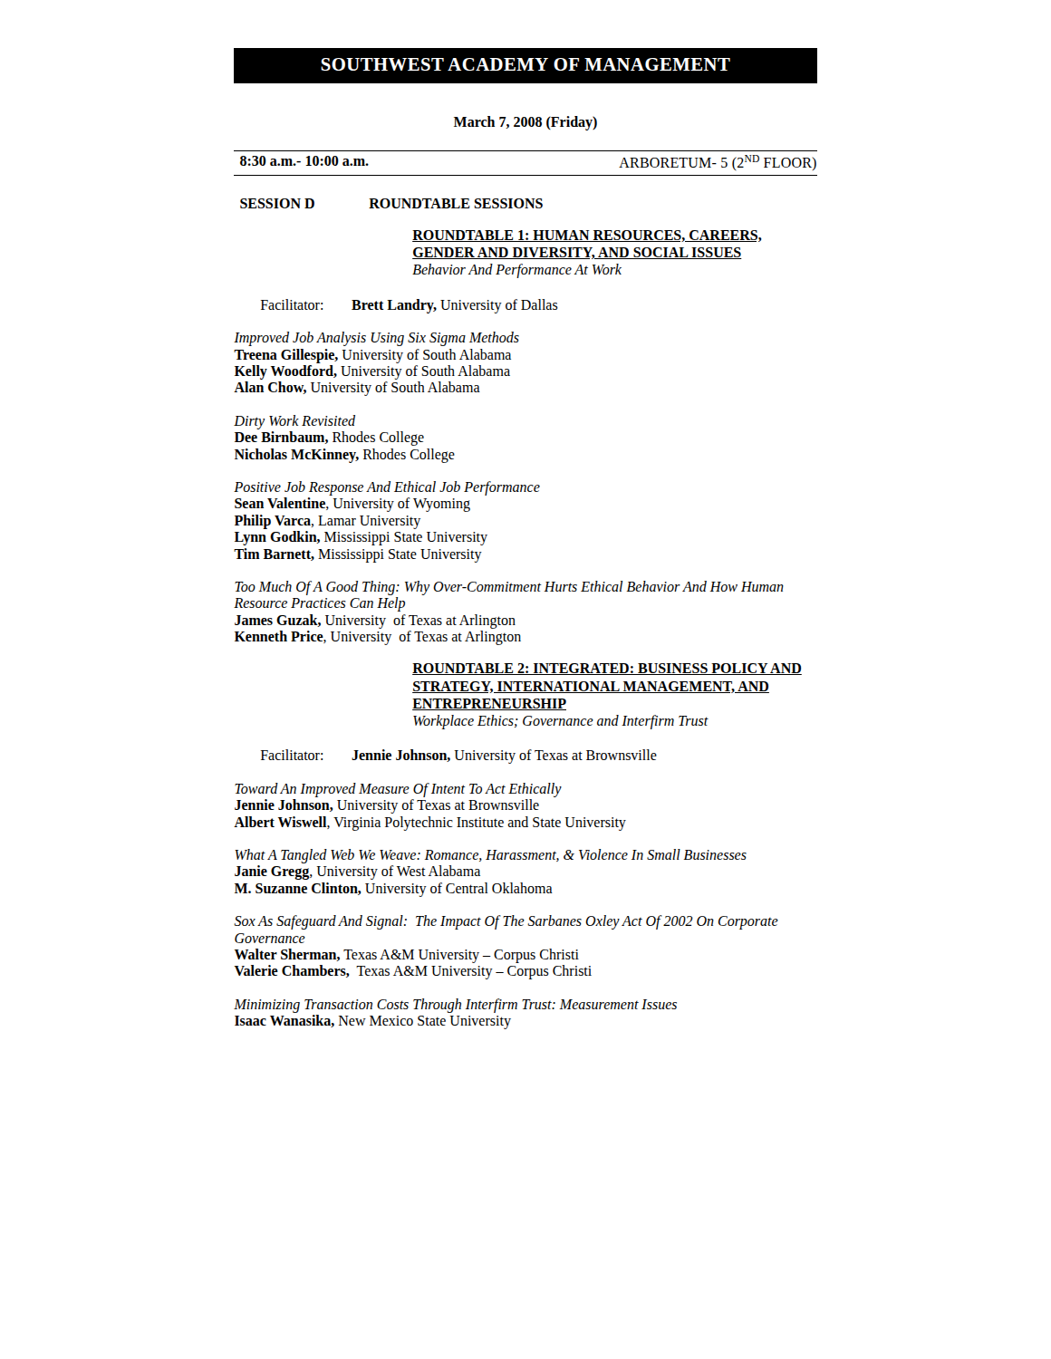SOUTHWEST ACADEMY OF MANAGEMENT
March 7, 2008 (Friday)
8:30 a.m.- 10:00 a.m. ARBORETUM- 5 (2ND FLOOR)
SESSION D
ROUNDTABLE SESSIONS
ROUNDTABLE 1: HUMAN RESOURCES, CAREERS, GENDER AND DIVERSITY, AND SOCIAL ISSUES
Behavior And Performance At Work
Facilitator:
Brett Landry, University of Dallas
Improved Job Analysis Using Six Sigma Methods
Treena Gillespie, University of South Alabama
Kelly Woodford, University of South Alabama
Alan Chow, University of South Alabama
Dirty Work Revisited
Dee Birnbaum, Rhodes College
Nicholas McKinney, Rhodes College
Positive Job Response And Ethical Job Performance
Sean Valentine, University of Wyoming
Philip Varca, Lamar University
Lynn Godkin, Mississippi State University
Tim Barnett, Mississippi State University
Too Much Of A Good Thing: Why Over-Commitment Hurts Ethical Behavior And How Human Resource Practices Can Help
James Guzak, University of Texas at Arlington
Kenneth Price, University of Texas at Arlington
ROUNDTABLE 2: INTEGRATED: BUSINESS POLICY AND STRATEGY, INTERNATIONAL MANAGEMENT, AND ENTREPRENEURSHIP
Workplace Ethics; Governance and Interfirm Trust
Facilitator:
Jennie Johnson, University of Texas at Brownsville
Toward An Improved Measure Of Intent To Act Ethically
Jennie Johnson, University of Texas at Brownsville
Albert Wiswell, Virginia Polytechnic Institute and State University
What A Tangled Web We Weave: Romance, Harassment, & Violence In Small Businesses
Janie Gregg, University of West Alabama
M. Suzanne Clinton, University of Central Oklahoma
Sox As Safeguard And Signal: The Impact Of The Sarbanes Oxley Act Of 2002 On Corporate Governance
Walter Sherman, Texas A&M University – Corpus Christi
Valerie Chambers, Texas A&M University – Corpus Christi
Minimizing Transaction Costs Through Interfirm Trust: Measurement Issues
Isaac Wanasika, New Mexico State University